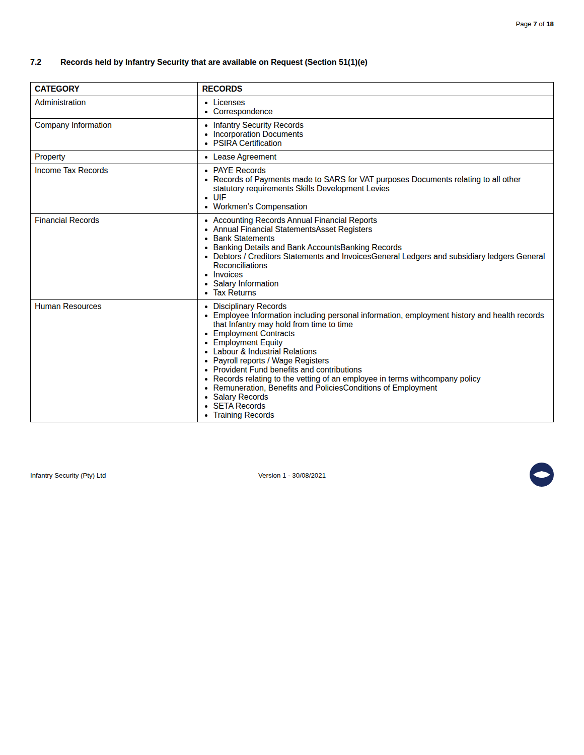Page 7 of 18
7.2 Records held by Infantry Security that are available on Request (Section 51(1)(e)
| CATEGORY | RECORDS |
| --- | --- |
| Administration | Licenses Correspondence |
| Company Information | Infantry Security Records Incorporation Documents PSIRA Certification |
| Property | Lease Agreement |
| Income Tax Records | PAYE Records Records of Payments made to SARS for VAT purposes Documents relating to all other statutory requirements Skills Development Levies UIF Workmen’s Compensation |
| Financial Records | Accounting Records Annual Financial Reports Annual Financial StatementsAsset Registers Bank Statements Banking Details and Bank AccountsBanking Records Debtors / Creditors Statements and InvoicesGeneral Ledgers and subsidiary ledgers General Reconciliations Invoices Salary Information Tax Returns |
| Human Resources | Disciplinary Records Employee Information including personal information, employment history and health records that Infantry may hold from time to time Employment Contracts Employment Equity Labour & Industrial Relations Payroll reports / Wage Registers Provident Fund benefits and contributions Records relating to the vetting of an employee in terms withcompany policy Remuneration, Benefits and PoliciesConditions of Employment Salary Records SETA Records Training Records |
Infantry Security (Pty) Ltd
Version 1 - 30/08/2021